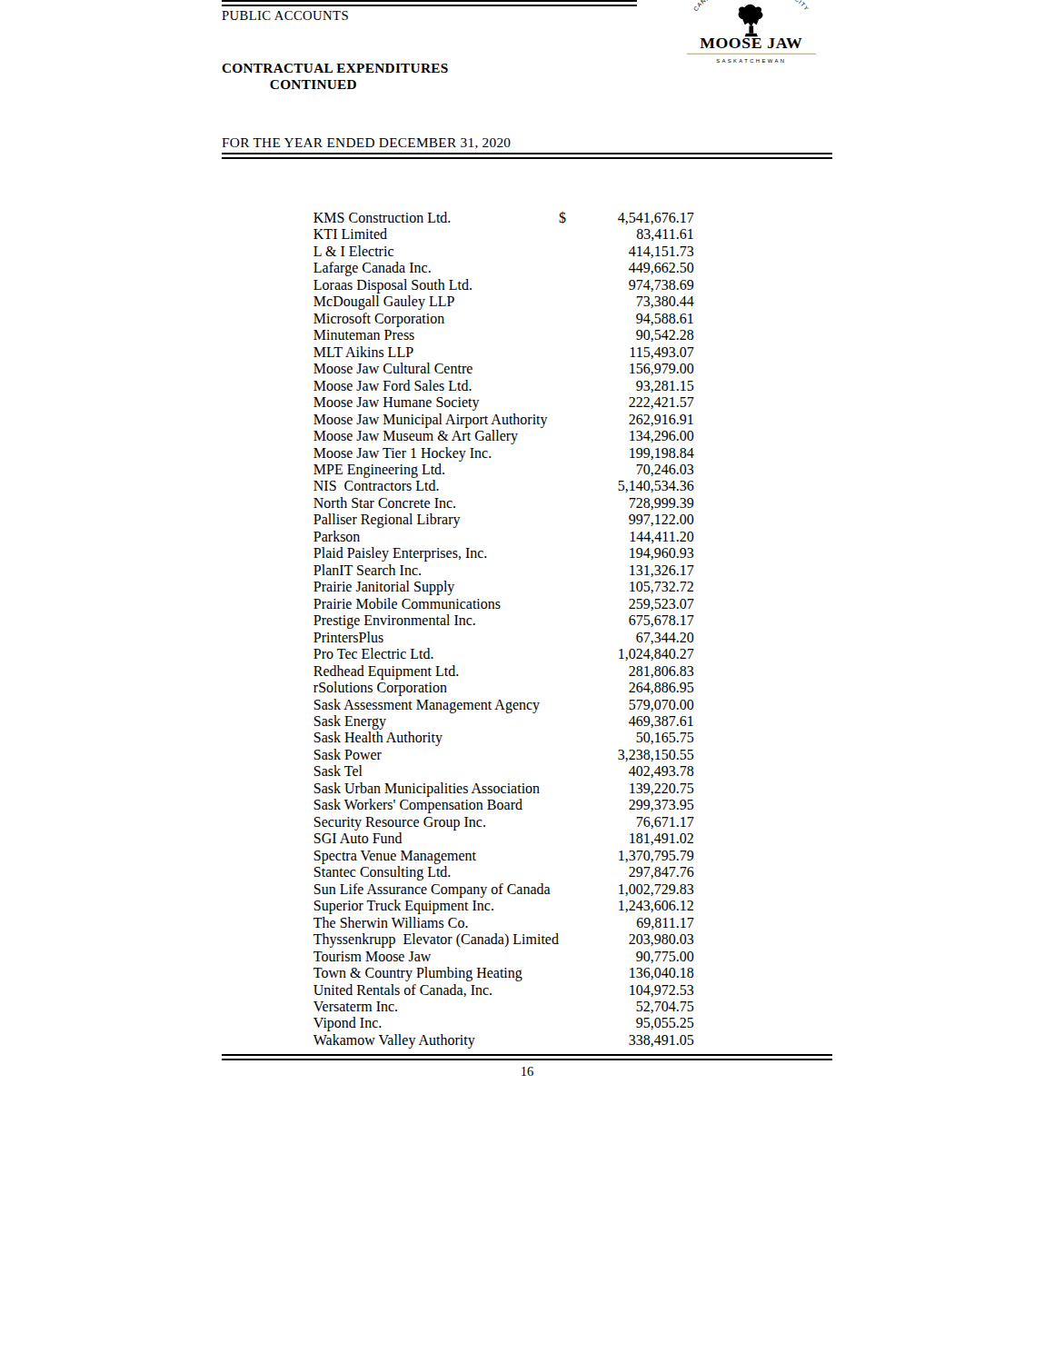CANADA'S MOST NOTORIOUS CITY MOOSE JAW SASKATCHEWAN
PUBLIC ACCOUNTS
CONTRACTUAL EXPENDITURES
CONTINUED
FOR THE YEAR ENDED DECEMBER 31, 2020
| KMS Construction Ltd. | $ | 4,541,676.17 |
| KTI Limited | | 83,411.61 |
| L & I Electric | | 414,151.73 |
| Lafarge Canada Inc. | | 449,662.50 |
| Loraas Disposal South Ltd. | | 974,738.69 |
| McDougall Gauley LLP | | 73,380.44 |
| Microsoft Corporation | | 94,588.61 |
| Minuteman Press | | 90,542.28 |
| MLT Aikins LLP | | 115,493.07 |
| Moose Jaw Cultural Centre | | 156,979.00 |
| Moose Jaw Ford Sales Ltd. | | 93,281.15 |
| Moose Jaw Humane Society | | 222,421.57 |
| Moose Jaw Municipal Airport Authority | | 262,916.91 |
| Moose Jaw Museum & Art Gallery | | 134,296.00 |
| Moose Jaw Tier 1 Hockey Inc. | | 199,198.84 |
| MPE Engineering Ltd. | | 70,246.03 |
| NIS Contractors Ltd. | | 5,140,534.36 |
| North Star Concrete Inc. | | 728,999.39 |
| Palliser Regional Library | | 997,122.00 |
| Parkson | | 144,411.20 |
| Plaid Paisley Enterprises, Inc. | | 194,960.93 |
| PlanIT Search Inc. | | 131,326.17 |
| Prairie Janitorial Supply | | 105,732.72 |
| Prairie Mobile Communications | | 259,523.07 |
| Prestige Environmental Inc. | | 675,678.17 |
| PrintersPlus | | 67,344.20 |
| Pro Tec Electric Ltd. | | 1,024,840.27 |
| Redhead Equipment Ltd. | | 281,806.83 |
| rSolutions Corporation | | 264,886.95 |
| Sask Assessment Management Agency | | 579,070.00 |
| Sask Energy | | 469,387.61 |
| Sask Health Authority | | 50,165.75 |
| Sask Power | | 3,238,150.55 |
| Sask Tel | | 402,493.78 |
| Sask Urban Municipalities Association | | 139,220.75 |
| Sask Workers' Compensation Board | | 299,373.95 |
| Security Resource Group Inc. | | 76,671.17 |
| SGI Auto Fund | | 181,491.02 |
| Spectra Venue Management | | 1,370,795.79 |
| Stantec Consulting Ltd. | | 297,847.76 |
| Sun Life Assurance Company of Canada | | 1,002,729.83 |
| Superior Truck Equipment Inc. | | 1,243,606.12 |
| The Sherwin Williams Co. | | 69,811.17 |
| Thyssenkrupp Elevator (Canada) Limited | | 203,980.03 |
| Tourism Moose Jaw | | 90,775.00 |
| Town & Country Plumbing Heating | | 136,040.18 |
| United Rentals of Canada, Inc. | | 104,972.53 |
| Versaterm Inc. | | 52,704.75 |
| Vipond Inc. | | 95,055.25 |
| Wakamow Valley Authority | | 338,491.05 |
16